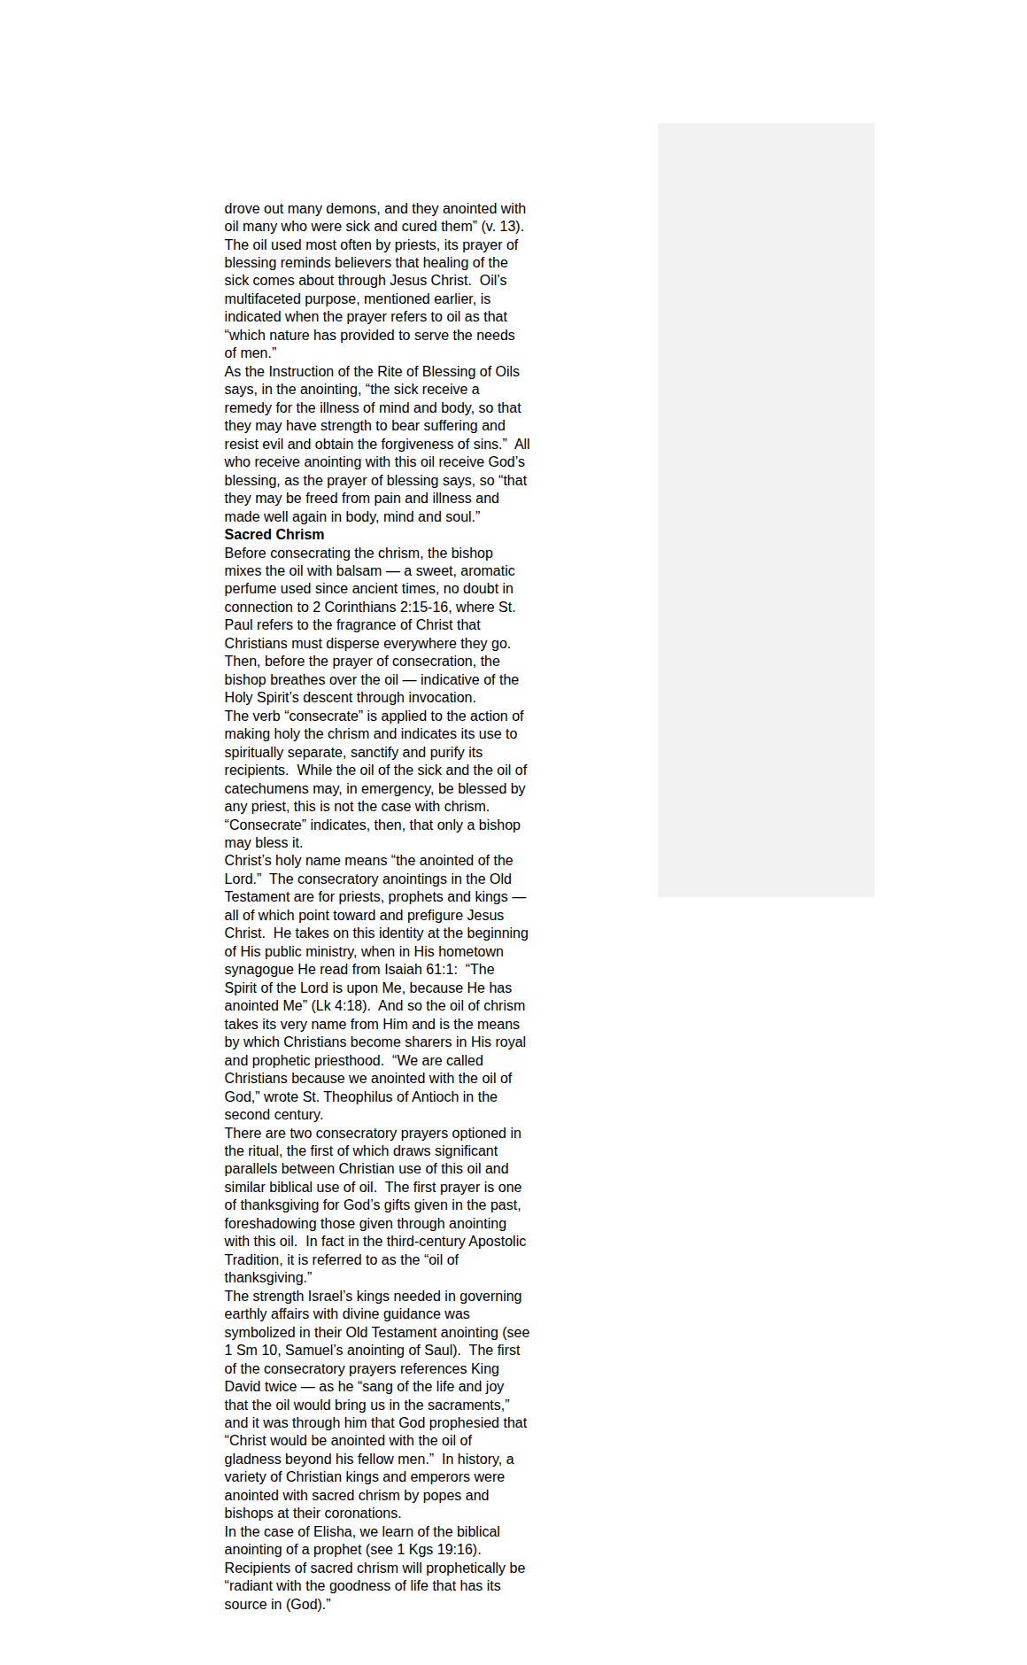drove out many demons, and they anointed with oil many who were sick and cured them” (v. 13).
The oil used most often by priests, its prayer of blessing reminds believers that healing of the sick comes about through Jesus Christ. Oil’s multifaceted purpose, mentioned earlier, is indicated when the prayer refers to oil as that “which nature has provided to serve the needs of men.”
As the Instruction of the Rite of Blessing of Oils says, in the anointing, “the sick receive a remedy for the illness of mind and body, so that they may have strength to bear suffering and resist evil and obtain the forgiveness of sins.” All who receive anointing with this oil receive God’s blessing, as the prayer of blessing says, so “that they may be freed from pain and illness and made well again in body, mind and soul.”
Sacred Chrism
Before consecrating the chrism, the bishop mixes the oil with balsam — a sweet, aromatic perfume used since ancient times, no doubt in connection to 2 Corinthians 2:15-16, where St. Paul refers to the fragrance of Christ that Christians must disperse everywhere they go. Then, before the prayer of consecration, the bishop breathes over the oil — indicative of the Holy Spirit’s descent through invocation.
The verb “consecrate” is applied to the action of making holy the chrism and indicates its use to spiritually separate, sanctify and purify its recipients. While the oil of the sick and the oil of catechumens may, in emergency, be blessed by any priest, this is not the case with chrism. “Consecrate” indicates, then, that only a bishop may bless it.
Christ’s holy name means “the anointed of the Lord.” The consecratory anointings in the Old Testament are for priests, prophets and kings — all of which point toward and prefigure Jesus Christ. He takes on this identity at the beginning of His public ministry, when in His hometown synagogue He read from Isaiah 61:1: “The Spirit of the Lord is upon Me, because He has anointed Me” (Lk 4:18). And so the oil of chrism takes its very name from Him and is the means by which Christians become sharers in His royal and prophetic priesthood. “We are called Christians because we anointed with the oil of God,” wrote St. Theophilus of Antioch in the second century.
There are two consecratory prayers optioned in the ritual, the first of which draws significant parallels between Christian use of this oil and similar biblical use of oil. The first prayer is one of thanksgiving for God’s gifts given in the past, foreshadowing those given through anointing with this oil. In fact in the third-century Apostolic Tradition, it is referred to as the “oil of thanksgiving.”
The strength Israel’s kings needed in governing earthly affairs with divine guidance was symbolized in their Old Testament anointing (see 1 Sm 10, Samuel’s anointing of Saul). The first of the consecratory prayers references King David twice — as he “sang of the life and joy that the oil would bring us in the sacraments,” and it was through him that God prophesied that “Christ would be anointed with the oil of gladness beyond his fellow men.” In history, a variety of Christian kings and emperors were anointed with sacred chrism by popes and bishops at their coronations.
In the case of Elisha, we learn of the biblical anointing of a prophet (see 1 Kgs 19:16). Recipients of sacred chrism will prophetically be “radiant with the goodness of life that has its source in (God).”